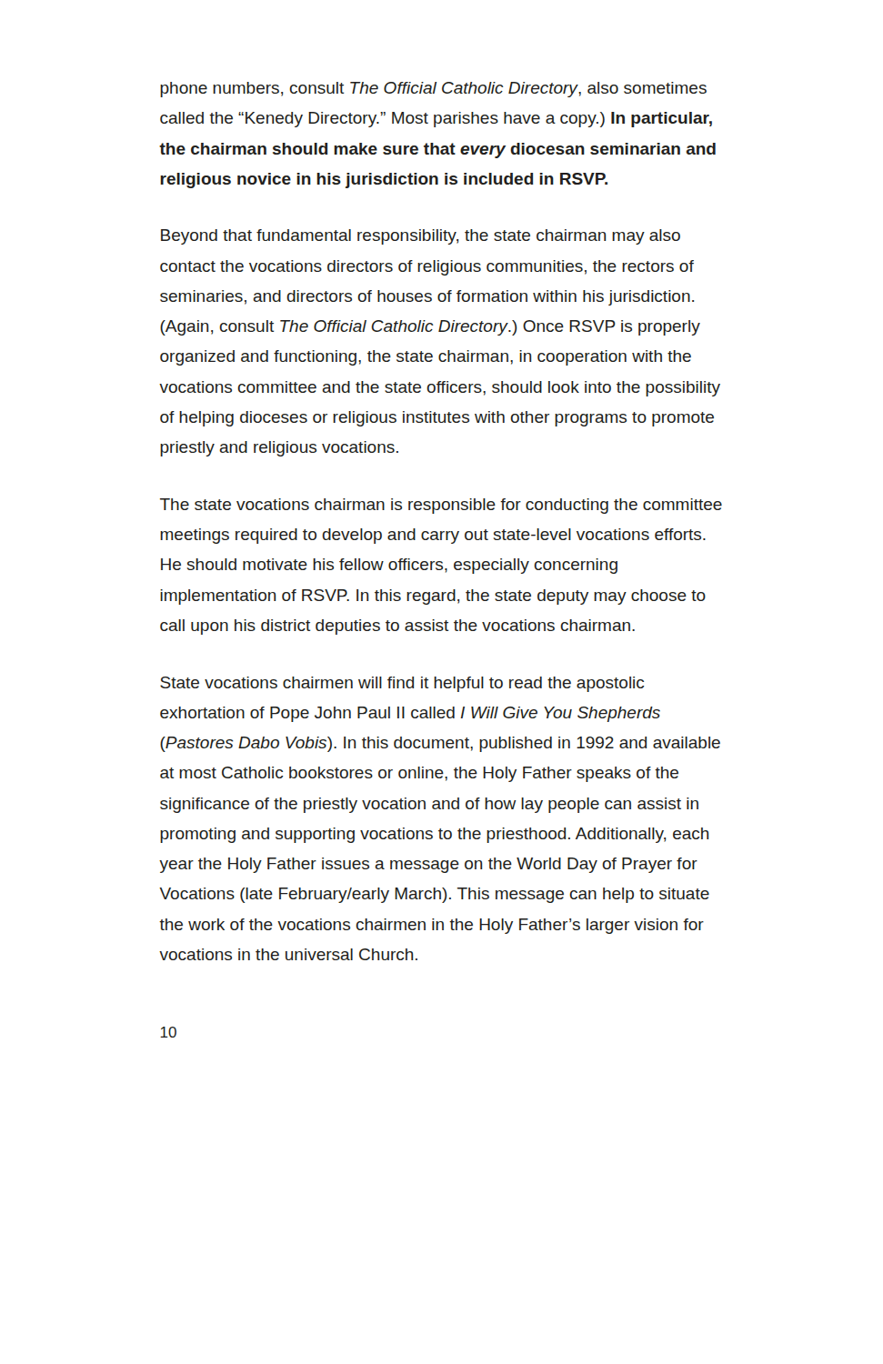phone numbers, consult The Official Catholic Directory, also sometimes called the “Kenedy Directory.” Most parishes have a copy.) In particular, the chairman should make sure that every diocesan seminarian and religious novice in his jurisdiction is included in RSVP.
Beyond that fundamental responsibility, the state chairman may also contact the vocations directors of religious communities, the rectors of seminaries, and directors of houses of formation within his jurisdiction. (Again, consult The Official Catholic Directory.) Once RSVP is properly organized and functioning, the state chairman, in cooperation with the vocations committee and the state officers, should look into the possibility of helping dioceses or religious institutes with other programs to promote priestly and religious vocations.
The state vocations chairman is responsible for conducting the committee meetings required to develop and carry out state-level vocations efforts. He should motivate his fellow officers, especially concerning implementation of RSVP. In this regard, the state deputy may choose to call upon his district deputies to assist the vocations chairman.
State vocations chairmen will find it helpful to read the apostolic exhortation of Pope John Paul II called I Will Give You Shepherds (Pastores Dabo Vobis). In this document, published in 1992 and available at most Catholic bookstores or online, the Holy Father speaks of the significance of the priestly vocation and of how lay people can assist in promoting and supporting vocations to the priesthood. Additionally, each year the Holy Father issues a message on the World Day of Prayer for Vocations (late February/early March). This message can help to situate the work of the vocations chairmen in the Holy Father’s larger vision for vocations in the universal Church.
10